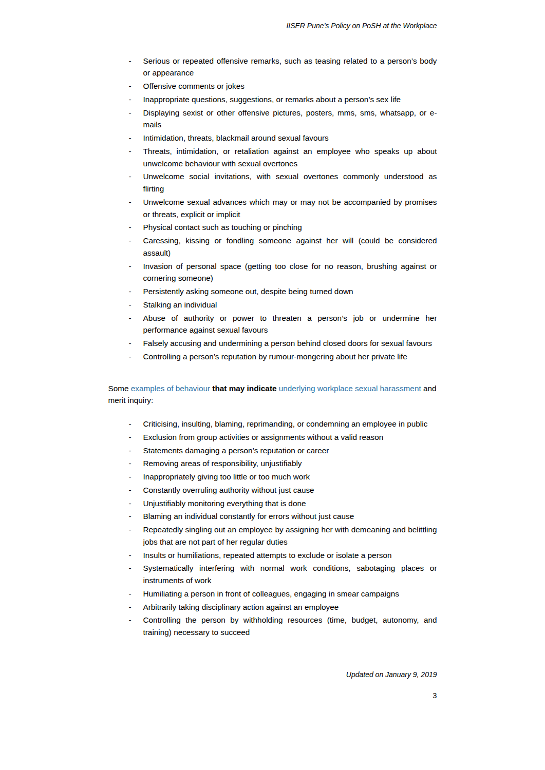IISER Pune’s Policy on PoSH at the Workplace
Serious or repeated offensive remarks, such as teasing related to a person’s body or appearance
Offensive comments or jokes
Inappropriate questions, suggestions, or remarks about a person’s sex life
Displaying sexist or other offensive pictures, posters, mms, sms, whatsapp, or e-mails
Intimidation, threats, blackmail around sexual favours
Threats, intimidation, or retaliation against an employee who speaks up about unwelcome behaviour with sexual overtones
Unwelcome social invitations, with sexual overtones commonly understood as flirting
Unwelcome sexual advances which may or may not be accompanied by promises or threats, explicit or implicit
Physical contact such as touching or pinching
Caressing, kissing or fondling someone against her will (could be considered assault)
Invasion of personal space (getting too close for no reason, brushing against or cornering someone)
Persistently asking someone out, despite being turned down
Stalking an individual
Abuse of authority or power to threaten a person’s job or undermine her performance against sexual favours
Falsely accusing and undermining a person behind closed doors for sexual favours
Controlling a person’s reputation by rumour-mongering about her private life
Some examples of behaviour that may indicate underlying workplace sexual harassment and merit inquiry:
Criticising, insulting, blaming, reprimanding, or condemning an employee in public
Exclusion from group activities or assignments without a valid reason
Statements damaging a person’s reputation or career
Removing areas of responsibility, unjustifiably
Inappropriately giving too little or too much work
Constantly overruling authority without just cause
Unjustifiably monitoring everything that is done
Blaming an individual constantly for errors without just cause
Repeatedly singling out an employee by assigning her with demeaning and belittling jobs that are not part of her regular duties
Insults or humiliations, repeated attempts to exclude or isolate a person
Systematically interfering with normal work conditions, sabotaging places or instruments of work
Humiliating a person in front of colleagues, engaging in smear campaigns
Arbitrarily taking disciplinary action against an employee
Controlling the person by withholding resources (time, budget, autonomy, and training) necessary to succeed
Updated on January 9, 2019
3